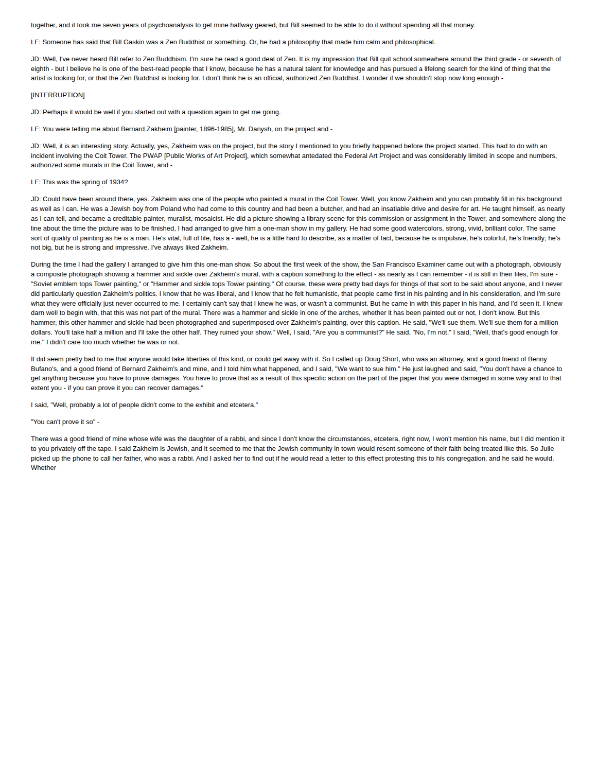together, and it took me seven years of psychoanalysis to get mine halfway geared, but Bill seemed to be able to do it without spending all that money.
LF: Someone has said that Bill Gaskin was a Zen Buddhist or something. Or, he had a philosophy that made him calm and philosophical.
JD: Well, I've never heard Bill refer to Zen Buddhism. I'm sure he read a good deal of Zen. It is my impression that Bill quit school somewhere around the third grade - or seventh of eighth - but I believe he is one of the best-read people that I know, because he has a natural talent for knowledge and has pursued a lifelong search for the kind of thing that the artist is looking for, or that the Zen Buddhist is looking for. I don't think he is an official, authorized Zen Buddhist. I wonder if we shouldn't stop now long enough -
[INTERRUPTION]
JD: Perhaps it would be well if you started out with a question again to get me going.
LF: You were telling me about Bernard Zakheim [painter, 1896-1985], Mr. Danysh, on the project and -
JD: Well, it is an interesting story. Actually, yes, Zakheim was on the project, but the story I mentioned to you briefly happened before the project started. This had to do with an incident involving the Coit Tower. The PWAP [Public Works of Art Project], which somewhat antedated the Federal Art Project and was considerably limited in scope and numbers, authorized some murals in the Coit Tower, and -
LF: This was the spring of 1934?
JD: Could have been around there, yes. Zakheim was one of the people who painted a mural in the Coit Tower. Well, you know Zakheim and you can probably fill in his background as well as I can. He was a Jewish boy from Poland who had come to this country and had been a butcher, and had an insatiable drive and desire for art. He taught himself, as nearly as I can tell, and became a creditable painter, muralist, mosaicist. He did a picture showing a library scene for this commission or assignment in the Tower, and somewhere along the line about the time the picture was to be finished, I had arranged to give him a one-man show in my gallery. He had some good watercolors, strong, vivid, brilliant color. The same sort of quality of painting as he is a man. He's vital, full of life, has a - well, he is a little hard to describe, as a matter of fact, because he is impulsive, he's colorful, he's friendly; he's not big, but he is strong and impressive. I've always liked Zakheim.
During the time I had the gallery I arranged to give him this one-man show. So about the first week of the show, the San Francisco Examiner came out with a photograph, obviously a composite photograph showing a hammer and sickle over Zakheim's mural, with a caption something to the effect - as nearly as I can remember - it is still in their files, I'm sure - "Soviet emblem tops Tower painting," or "Hammer and sickle tops Tower painting." Of course, these were pretty bad days for things of that sort to be said about anyone, and I never did particularly question Zakheim's politics. I know that he was liberal, and I know that he felt humanistic, that people came first in his painting and in his consideration, and I'm sure what they were officially just never occurred to me. I certainly can't say that I knew he was, or wasn't a communist. But he came in with this paper in his hand, and I'd seen it. I knew darn well to begin with, that this was not part of the mural. There was a hammer and sickle in one of the arches, whether it has been painted out or not, I don't know. But this hammer, this other hammer and sickle had been photographed and superimposed over Zakheim's painting, over this caption. He said, "We'll sue them. We'll sue them for a million dollars. You'll take half a million and I'll take the other half. They ruined your show." Well, I said, "Are you a communist?" He said, "No, I'm not." I said, "Well, that's good enough for me." I didn't care too much whether he was or not.
It did seem pretty bad to me that anyone would take liberties of this kind, or could get away with it. So I called up Doug Short, who was an attorney, and a good friend of Benny Bufano's, and a good friend of Bernard Zakheim's and mine, and I told him what happened, and I said, "We want to sue him." He just laughed and said, "You don't have a chance to get anything because you have to prove damages. You have to prove that as a result of this specific action on the part of the paper that you were damaged in some way and to that extent you - if you can prove it you can recover damages."
I said, "Well, probably a lot of people didn't come to the exhibit and etcetera."
"You can't prove it so" -
There was a good friend of mine whose wife was the daughter of a rabbi, and since I don't know the circumstances, etcetera, right now, I won't mention his name, but I did mention it to you privately off the tape. I said Zakheim is Jewish, and it seemed to me that the Jewish community in town would resent someone of their faith being treated like this. So Julie picked up the phone to call her father, who was a rabbi. And I asked her to find out if he would read a letter to this effect protesting this to his congregation, and he said he would. Whether